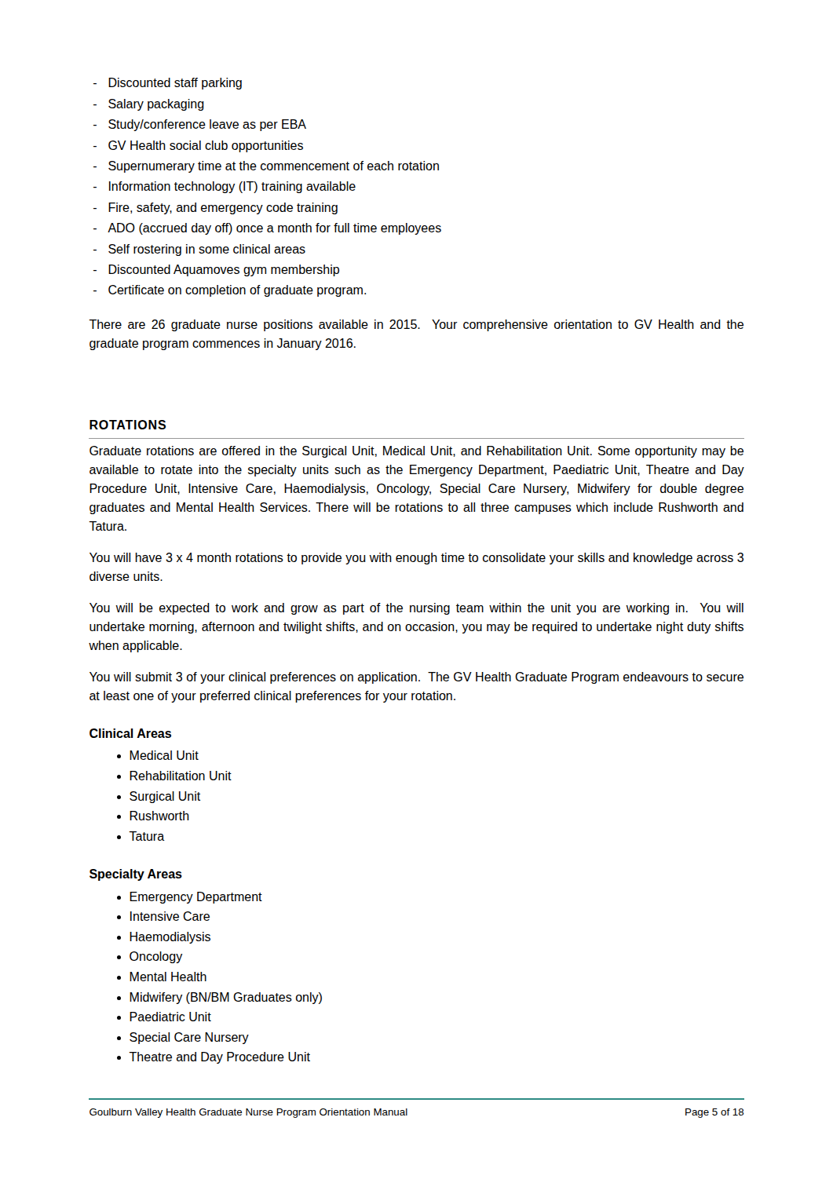Discounted staff parking
Salary packaging
Study/conference leave as per EBA
GV Health social club opportunities
Supernumerary time at the commencement of each rotation
Information technology (IT) training available
Fire, safety, and emergency code training
ADO (accrued day off) once a month for full time employees
Self rostering in some clinical areas
Discounted Aquamoves gym membership
Certificate on completion of graduate program.
There are 26 graduate nurse positions available in 2015. Your comprehensive orientation to GV Health and the graduate program commences in January 2016.
ROTATIONS
Graduate rotations are offered in the Surgical Unit, Medical Unit, and Rehabilitation Unit. Some opportunity may be available to rotate into the specialty units such as the Emergency Department, Paediatric Unit, Theatre and Day Procedure Unit, Intensive Care, Haemodialysis, Oncology, Special Care Nursery, Midwifery for double degree graduates and Mental Health Services. There will be rotations to all three campuses which include Rushworth and Tatura.
You will have 3 x 4 month rotations to provide you with enough time to consolidate your skills and knowledge across 3 diverse units.
You will be expected to work and grow as part of the nursing team within the unit you are working in. You will undertake morning, afternoon and twilight shifts, and on occasion, you may be required to undertake night duty shifts when applicable.
You will submit 3 of your clinical preferences on application. The GV Health Graduate Program endeavours to secure at least one of your preferred clinical preferences for your rotation.
Clinical Areas
Medical Unit
Rehabilitation Unit
Surgical Unit
Rushworth
Tatura
Specialty Areas
Emergency Department
Intensive Care
Haemodialysis
Oncology
Mental Health
Midwifery (BN/BM Graduates only)
Paediatric Unit
Special Care Nursery
Theatre and Day Procedure Unit
Goulburn Valley Health Graduate Nurse Program Orientation Manual Page 5 of 18